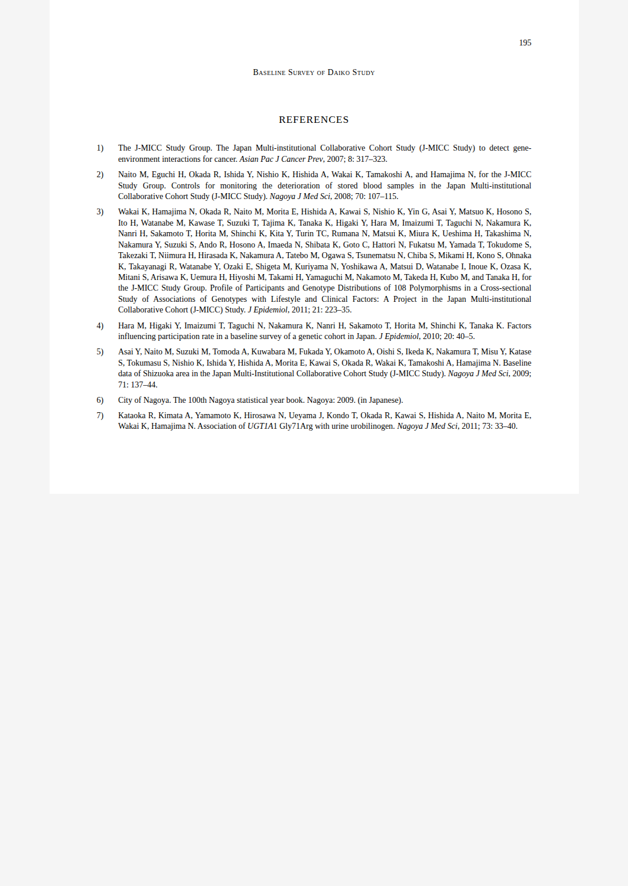195
Baseline Survey of Daiko Study
REFERENCES
1) The J-MICC Study Group. The Japan Multi-institutional Collaborative Cohort Study (J-MICC Study) to detect gene-environment interactions for cancer. Asian Pac J Cancer Prev, 2007; 8: 317–323.
2) Naito M, Eguchi H, Okada R, Ishida Y, Nishio K, Hishida A, Wakai K, Tamakoshi A, and Hamajima N, for the J-MICC Study Group. Controls for monitoring the deterioration of stored blood samples in the Japan Multi-institutional Collaborative Cohort Study (J-MICC Study). Nagoya J Med Sci, 2008; 70: 107–115.
3) Wakai K, Hamajima N, Okada R, Naito M, Morita E, Hishida A, Kawai S, Nishio K, Yin G, Asai Y, Matsuo K, Hosono S, Ito H, Watanabe M, Kawase T, Suzuki T, Tajima K, Tanaka K, Higaki Y, Hara M, Imaizumi T, Taguchi N, Nakamura K, Nanri H, Sakamoto T, Horita M, Shinchi K, Kita Y, Turin TC, Rumana N, Matsui K, Miura K, Ueshima H, Takashima N, Nakamura Y, Suzuki S, Ando R, Hosono A, Imaeda N, Shibata K, Goto C, Hattori N, Fukatsu M, Yamada T, Tokudome S, Takezaki T, Niimura H, Hirasada K, Nakamura A, Tatebo M, Ogawa S, Tsunematsu N, Chiba S, Mikami H, Kono S, Ohnaka K, Takayanagi R, Watanabe Y, Ozaki E, Shigeta M, Kuriyama N, Yoshikawa A, Matsui D, Watanabe I, Inoue K, Ozasa K, Mitani S, Arisawa K, Uemura H, Hiyoshi M, Takami H, Yamaguchi M, Nakamoto M, Takeda H, Kubo M, and Tanaka H, for the J-MICC Study Group. Profile of Participants and Genotype Distributions of 108 Polymorphisms in a Cross-sectional Study of Associations of Genotypes with Lifestyle and Clinical Factors: A Project in the Japan Multi-institutional Collaborative Cohort (J-MICC) Study. J Epidemiol, 2011; 21: 223–35.
4) Hara M, Higaki Y, Imaizumi T, Taguchi N, Nakamura K, Nanri H, Sakamoto T, Horita M, Shinchi K, Tanaka K. Factors influencing participation rate in a baseline survey of a genetic cohort in Japan. J Epidemiol, 2010; 20: 40–5.
5) Asai Y, Naito M, Suzuki M, Tomoda A, Kuwabara M, Fukada Y, Okamoto A, Oishi S, Ikeda K, Nakamura T, Misu Y, Katase S, Tokumasu S, Nishio K, Ishida Y, Hishida A, Morita E, Kawai S, Okada R, Wakai K, Tamakoshi A, Hamajima N. Baseline data of Shizuoka area in the Japan Multi-Institutional Collaborative Cohort Study (J-MICC Study). Nagoya J Med Sci, 2009; 71: 137–44.
6) City of Nagoya. The 100th Nagoya statistical year book. Nagoya: 2009. (in Japanese).
7) Kataoka R, Kimata A, Yamamoto K, Hirosawa N, Ueyama J, Kondo T, Okada R, Kawai S, Hishida A, Naito M, Morita E, Wakai K, Hamajima N. Association of UGT1A1 Gly71Arg with urine urobilinogen. Nagoya J Med Sci, 2011; 73: 33–40.